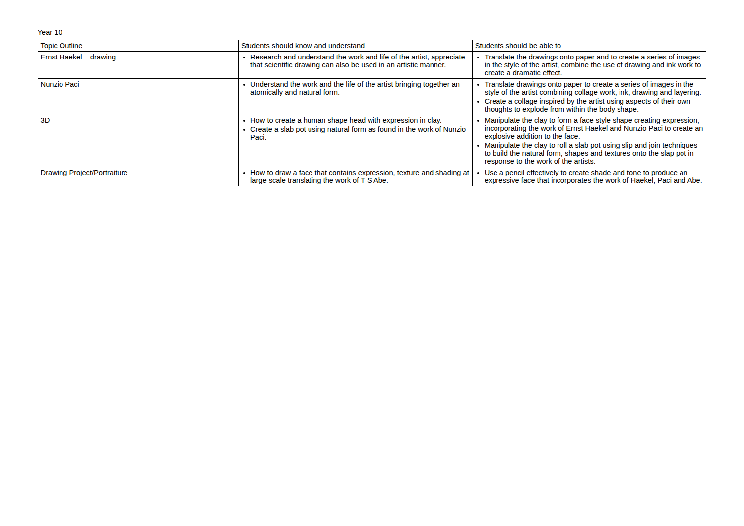Year 10
| Topic Outline | Students should know and understand | Students should be able to |
| --- | --- | --- |
| Ernst Haekel – drawing | Research and understand the work and life of the artist, appreciate that scientific drawing can also be used in an artistic manner. | Translate the drawings onto paper and to create a series of images in the style of the artist, combine the use of drawing and ink work to create a dramatic effect. |
| Nunzio Paci | Understand the work and the life of the artist bringing together an atomically and natural form. | Translate drawings onto paper to create a series of images in the style of the artist combining collage work, ink, drawing and layering. Create a collage inspired by the artist using aspects of their own thoughts to explode from within the body shape. |
| 3D | How to create a human shape head with expression in clay. Create a slab pot using natural form as found in the work of Nunzio Paci. | Manipulate the clay to form a face style shape creating expression, incorporating the work of Ernst Haekel and Nunzio Paci to create an explosive addition to the face. Manipulate the clay to roll a slab pot using slip and join techniques to build the natural form, shapes and textures onto the slap pot in response to the work of the artists. |
| Drawing Project/Portraiture | How to draw a face that contains expression, texture and shading at large scale translating the work of T S Abe. | Use a pencil effectively to create shade and tone to produce an expressive face that incorporates the work of Haekel, Paci and Abe. |